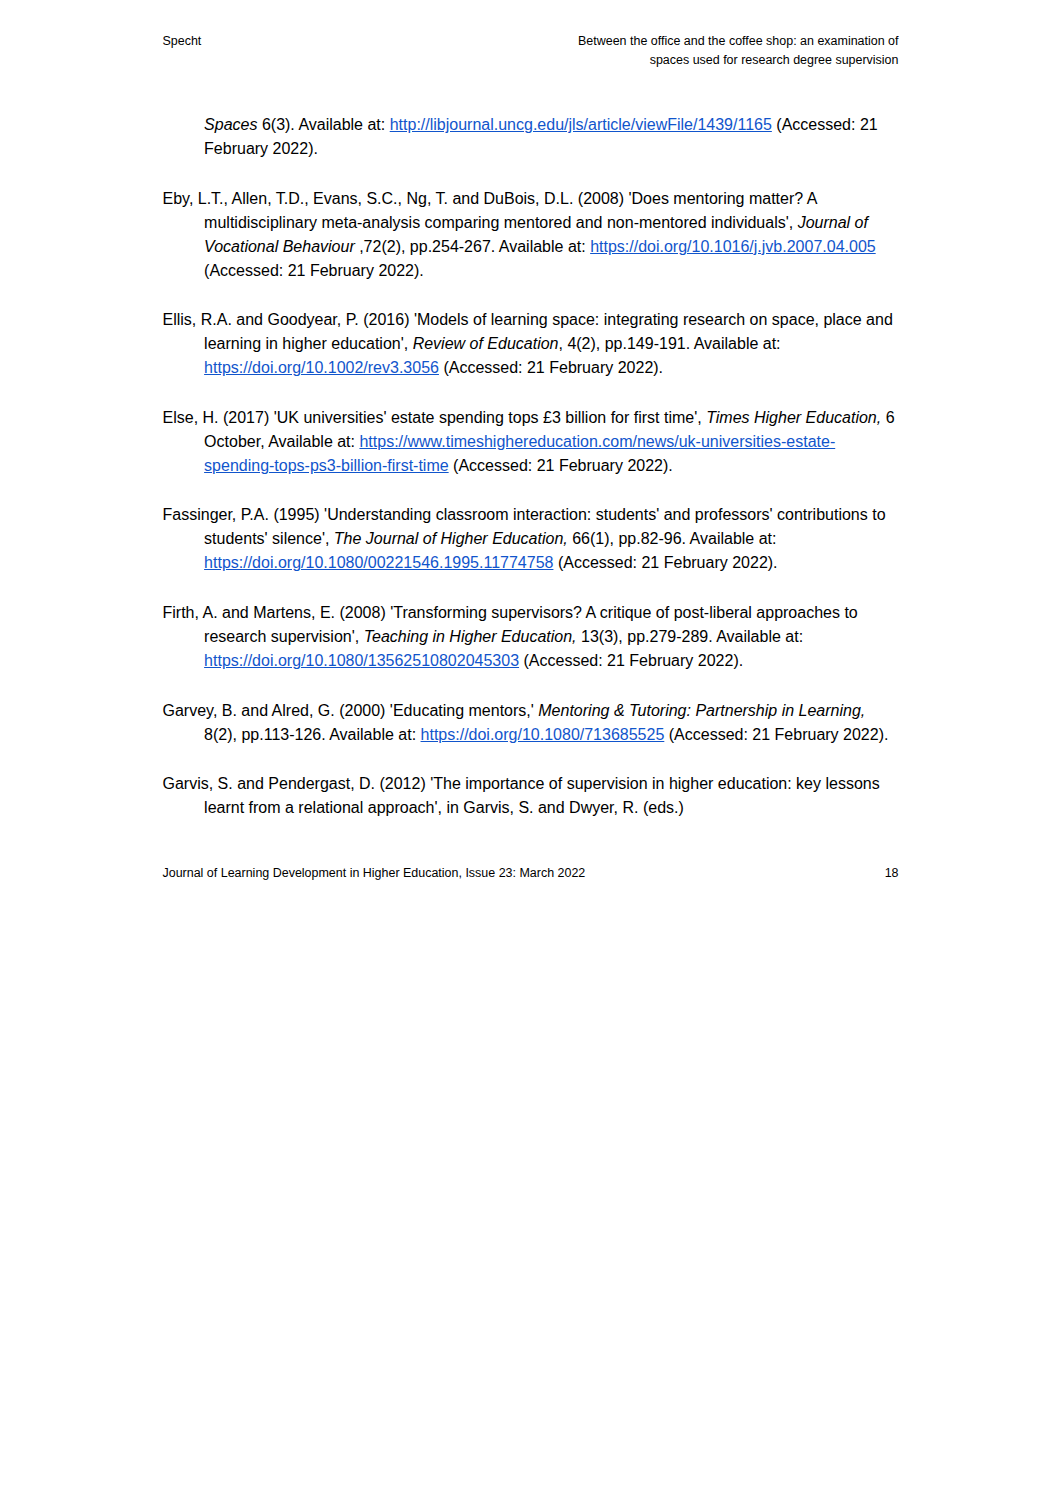Specht
Between the office and the coffee shop: an examination of spaces used for research degree supervision
Spaces 6(3). Available at: http://libjournal.uncg.edu/jls/article/viewFile/1439/1165 (Accessed: 21 February 2022).
Eby, L.T., Allen, T.D., Evans, S.C., Ng, T. and DuBois, D.L. (2008) 'Does mentoring matter? A multidisciplinary meta-analysis comparing mentored and non-mentored individuals', Journal of Vocational Behaviour ,72(2), pp.254-267. Available at: https://doi.org/10.1016/j.jvb.2007.04.005 (Accessed: 21 February 2022).
Ellis, R.A. and Goodyear, P. (2016) 'Models of learning space: integrating research on space, place and learning in higher education', Review of Education, 4(2), pp.149-191. Available at: https://doi.org/10.1002/rev3.3056 (Accessed: 21 February 2022).
Else, H. (2017) 'UK universities' estate spending tops £3 billion for first time', Times Higher Education, 6 October, Available at: https://www.timeshighereducation.com/news/uk-universities-estate-spending-tops-ps3-billion-first-time (Accessed: 21 February 2022).
Fassinger, P.A. (1995) 'Understanding classroom interaction: students' and professors' contributions to students' silence', The Journal of Higher Education, 66(1), pp.82-96. Available at: https://doi.org/10.1080/00221546.1995.11774758 (Accessed: 21 February 2022).
Firth, A. and Martens, E. (2008) 'Transforming supervisors? A critique of post-liberal approaches to research supervision', Teaching in Higher Education, 13(3), pp.279-289. Available at: https://doi.org/10.1080/13562510802045303 (Accessed: 21 February 2022).
Garvey, B. and Alred, G. (2000) 'Educating mentors,' Mentoring & Tutoring: Partnership in Learning, 8(2), pp.113-126. Available at: https://doi.org/10.1080/713685525 (Accessed: 21 February 2022).
Garvis, S. and Pendergast, D. (2012) 'The importance of supervision in higher education: key lessons learnt from a relational approach', in Garvis, S. and Dwyer, R. (eds.)
Journal of Learning Development in Higher Education, Issue 23: March 2022
18